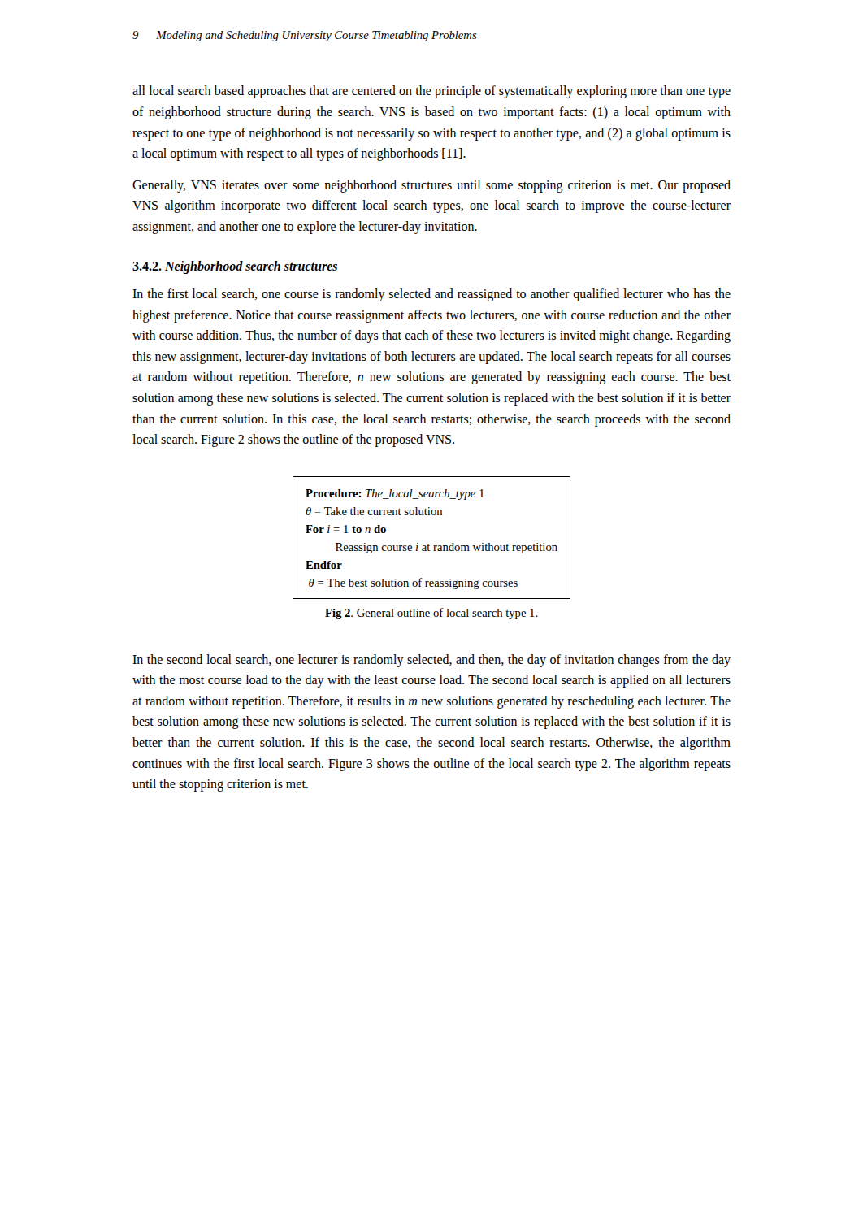9 Modeling and Scheduling University Course Timetabling Problems
all local search based approaches that are centered on the principle of systematically exploring more than one type of neighborhood structure during the search. VNS is based on two important facts: (1) a local optimum with respect to one type of neighborhood is not necessarily so with respect to another type, and (2) a global optimum is a local optimum with respect to all types of neighborhoods [11].
Generally, VNS iterates over some neighborhood structures until some stopping criterion is met. Our proposed VNS algorithm incorporate two different local search types, one local search to improve the course-lecturer assignment, and another one to explore the lecturer-day invitation.
3.4.2. Neighborhood search structures
In the first local search, one course is randomly selected and reassigned to another qualified lecturer who has the highest preference. Notice that course reassignment affects two lecturers, one with course reduction and the other with course addition. Thus, the number of days that each of these two lecturers is invited might change. Regarding this new assignment, lecturer-day invitations of both lecturers are updated. The local search repeats for all courses at random without repetition. Therefore, n new solutions are generated by reassigning each course. The best solution among these new solutions is selected. The current solution is replaced with the best solution if it is better than the current solution. In this case, the local search restarts; otherwise, the search proceeds with the second local search. Figure 2 shows the outline of the proposed VNS.
Procedure: The_local_search_type 1
θ = Take the current solution
For i = 1 to n do
Reassign course i at random without repetition
Endfor
θ = The best solution of reassigning courses
Fig 2. General outline of local search type 1.
In the second local search, one lecturer is randomly selected, and then, the day of invitation changes from the day with the most course load to the day with the least course load. The second local search is applied on all lecturers at random without repetition. Therefore, it results in m new solutions generated by rescheduling each lecturer. The best solution among these new solutions is selected. The current solution is replaced with the best solution if it is better than the current solution. If this is the case, the second local search restarts. Otherwise, the algorithm continues with the first local search. Figure 3 shows the outline of the local search type 2. The algorithm repeats until the stopping criterion is met.